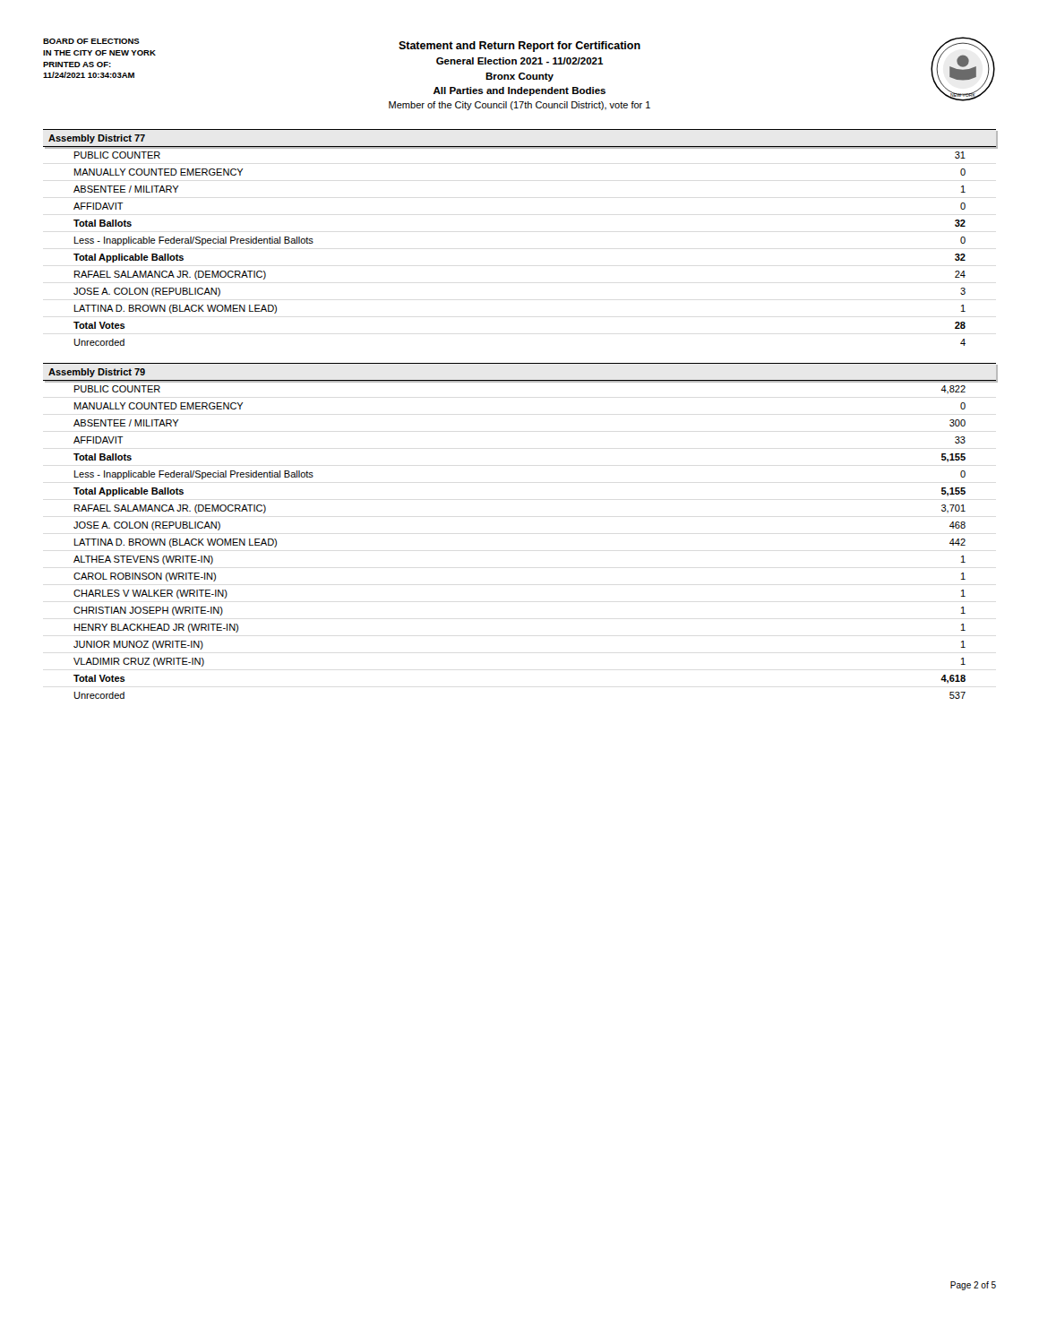BOARD OF ELECTIONS
IN THE CITY OF NEW YORK
PRINTED AS OF:
11/24/2021 10:34:03AM
Statement and Return Report for Certification
General Election 2021 - 11/02/2021
Bronx County
All Parties and Independent Bodies
Member of the City Council (17th Council District), vote for 1
NEW YORK
Assembly District 77
| PUBLIC COUNTER | 31 |
| MANUALLY COUNTED EMERGENCY | 0 |
| ABSENTEE / MILITARY | 1 |
| AFFIDAVIT | 0 |
| Total Ballots | 32 |
| Less - Inapplicable Federal/Special Presidential Ballots | 0 |
| Total Applicable Ballots | 32 |
| RAFAEL SALAMANCA JR. (DEMOCRATIC) | 24 |
| JOSE A. COLON (REPUBLICAN) | 3 |
| LATTINA D. BROWN (BLACK WOMEN LEAD) | 1 |
| Total Votes | 28 |
| Unrecorded | 4 |
Assembly District 79
| PUBLIC COUNTER | 4,822 |
| MANUALLY COUNTED EMERGENCY | 0 |
| ABSENTEE / MILITARY | 300 |
| AFFIDAVIT | 33 |
| Total Ballots | 5,155 |
| Less - Inapplicable Federal/Special Presidential Ballots | 0 |
| Total Applicable Ballots | 5,155 |
| RAFAEL SALAMANCA JR. (DEMOCRATIC) | 3,701 |
| JOSE A. COLON (REPUBLICAN) | 468 |
| LATTINA D. BROWN (BLACK WOMEN LEAD) | 442 |
| ALTHEA STEVENS (WRITE-IN) | 1 |
| CAROL ROBINSON (WRITE-IN) | 1 |
| CHARLES V WALKER (WRITE-IN) | 1 |
| CHRISTIAN JOSEPH (WRITE-IN) | 1 |
| HENRY BLACKHEAD JR (WRITE-IN) | 1 |
| JUNIOR MUNOZ (WRITE-IN) | 1 |
| VLADIMIR CRUZ (WRITE-IN) | 1 |
| Total Votes | 4,618 |
| Unrecorded | 537 |
Page 2 of 5